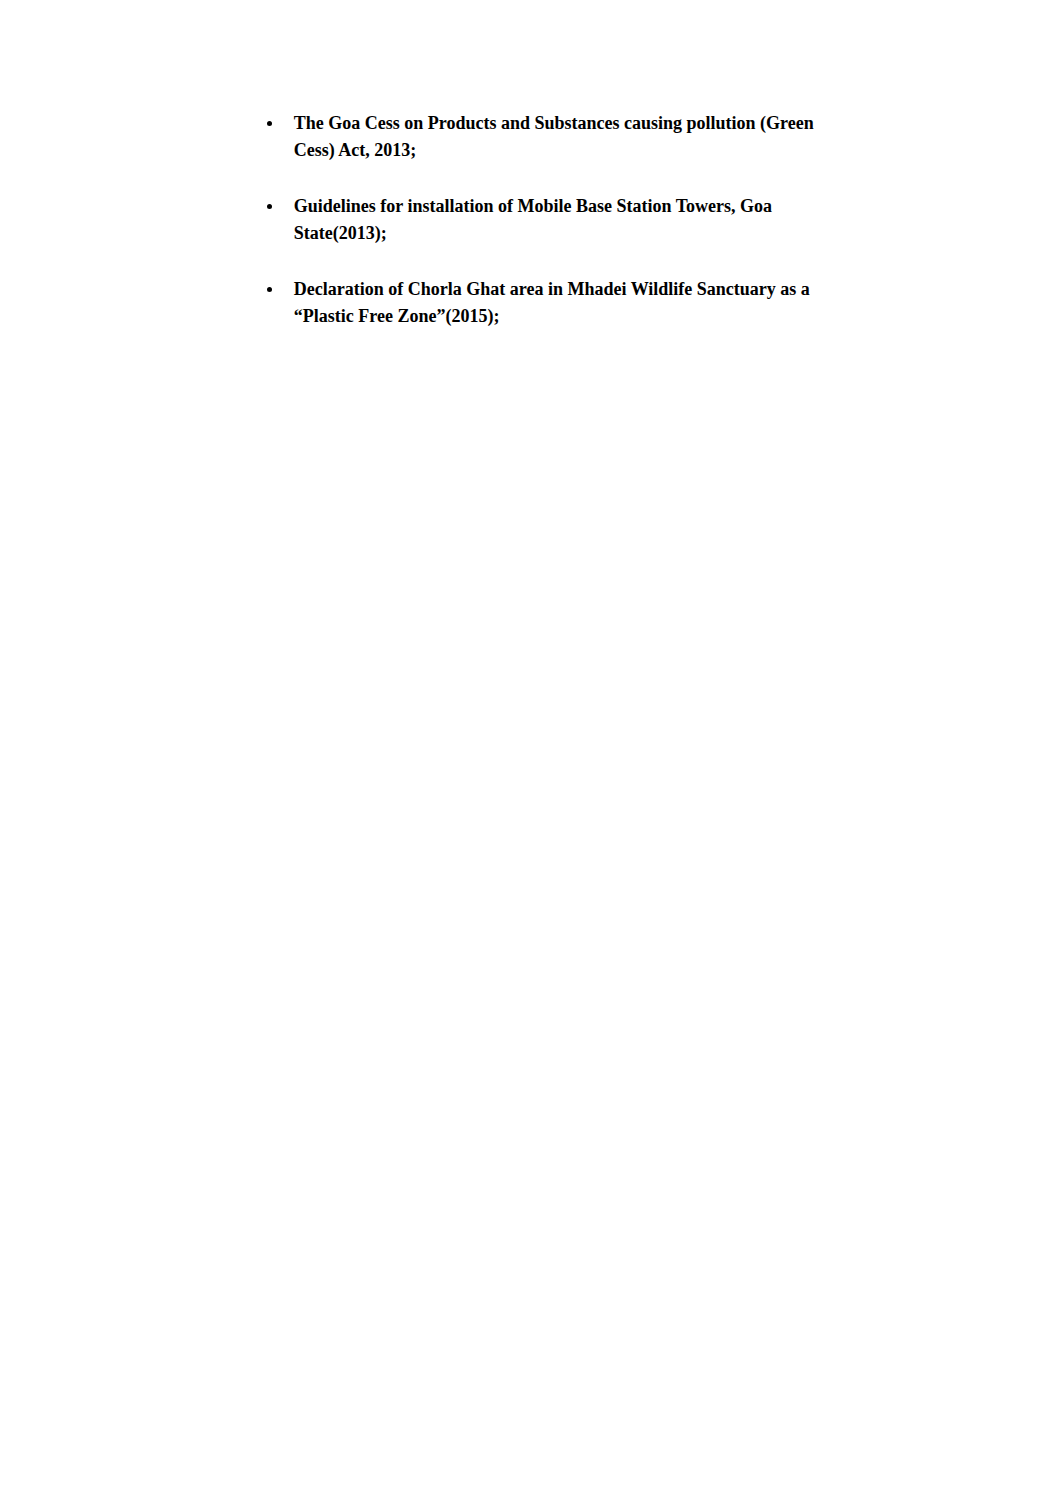The Goa Cess on Products and Substances causing pollution (Green Cess) Act, 2013;
Guidelines for installation of Mobile Base Station Towers, Goa State(2013);
Declaration of Chorla Ghat area in Mhadei Wildlife Sanctuary as a “Plastic Free Zone”(2015);